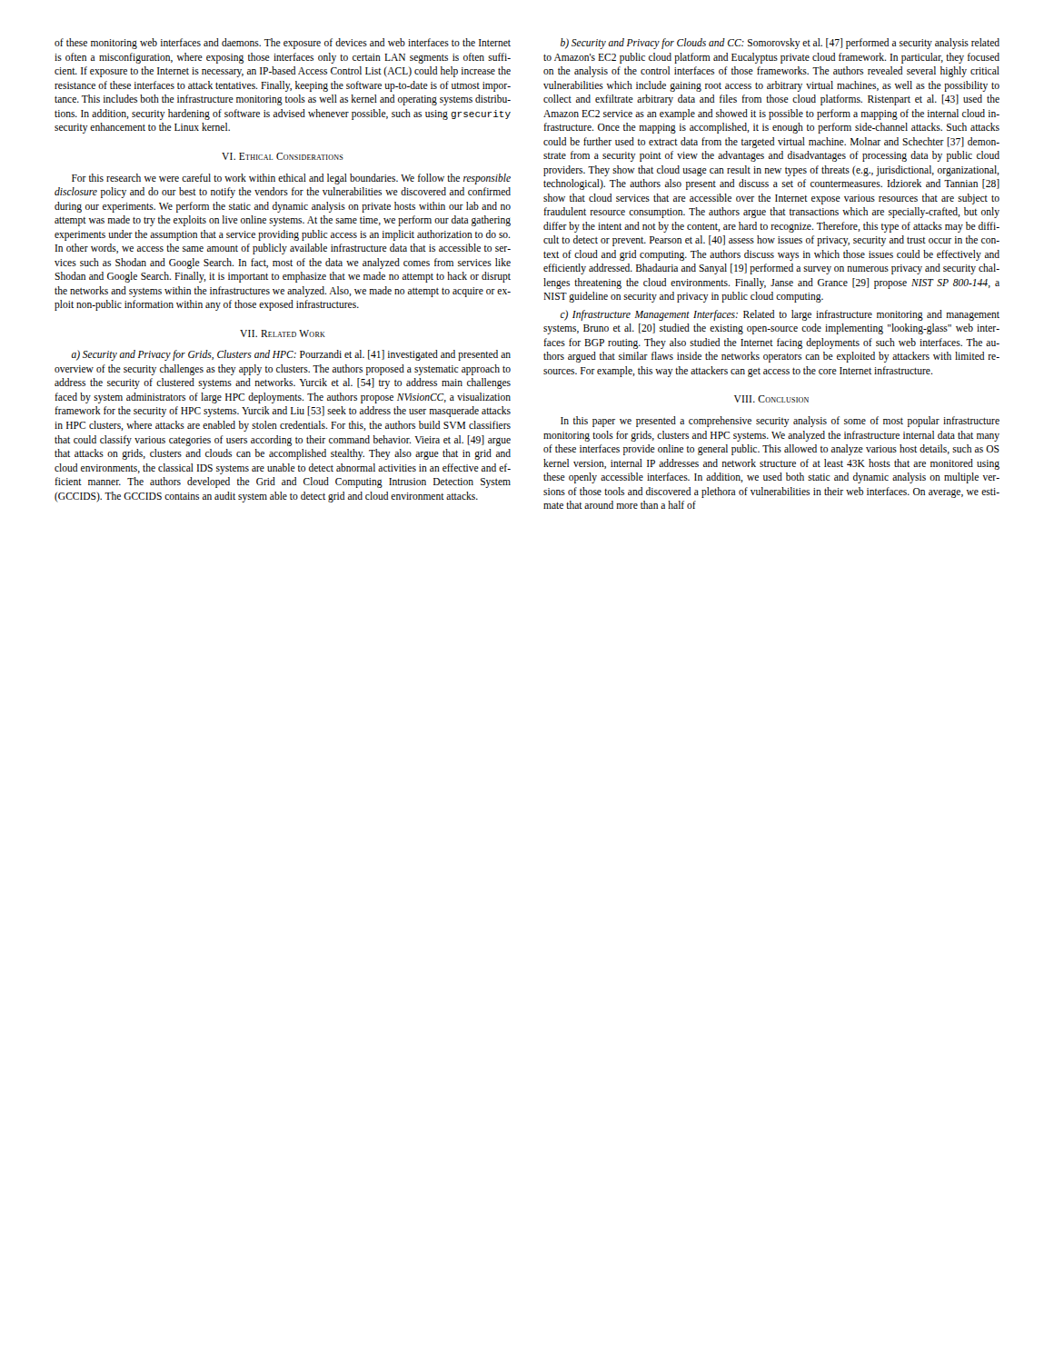of these monitoring web interfaces and daemons. The exposure of devices and web interfaces to the Internet is often a misconfiguration, where exposing those interfaces only to certain LAN segments is often sufficient. If exposure to the Internet is necessary, an IP-based Access Control List (ACL) could help increase the resistance of these interfaces to attack tentatives. Finally, keeping the software up-to-date is of utmost importance. This includes both the infrastructure monitoring tools as well as kernel and operating systems distributions. In addition, security hardening of software is advised whenever possible, such as using grsecurity security enhancement to the Linux kernel.
VI. Ethical Considerations
For this research we were careful to work within ethical and legal boundaries. We follow the responsible disclosure policy and do our best to notify the vendors for the vulnerabilities we discovered and confirmed during our experiments. We perform the static and dynamic analysis on private hosts within our lab and no attempt was made to try the exploits on live online systems. At the same time, we perform our data gathering experiments under the assumption that a service providing public access is an implicit authorization to do so. In other words, we access the same amount of publicly available infrastructure data that is accessible to services such as Shodan and Google Search. In fact, most of the data we analyzed comes from services like Shodan and Google Search. Finally, it is important to emphasize that we made no attempt to hack or disrupt the networks and systems within the infrastructures we analyzed. Also, we made no attempt to acquire or exploit non-public information within any of those exposed infrastructures.
VII. Related Work
a) Security and Privacy for Grids, Clusters and HPC: Pourzandi et al. [41] investigated and presented an overview of the security challenges as they apply to clusters. The authors proposed a systematic approach to address the security of clustered systems and networks. Yurcik et al. [54] try to address main challenges faced by system administrators of large HPC deployments. The authors propose NVisionCC, a visualization framework for the security of HPC systems. Yurcik and Liu [53] seek to address the user masquerade attacks in HPC clusters, where attacks are enabled by stolen credentials. For this, the authors build SVM classifiers that could classify various categories of users according to their command behavior. Vieira et al. [49] argue that attacks on grids, clusters and clouds can be accomplished stealthy. They also argue that in grid and cloud environments, the classical IDS systems are unable to detect abnormal activities in an effective and efficient manner. The authors developed the Grid and Cloud Computing Intrusion Detection System (GCCIDS). The GCCIDS contains an audit system able to detect grid and cloud environment attacks.
b) Security and Privacy for Clouds and CC: Somorovsky et al. [47] performed a security analysis related to Amazon's EC2 public cloud platform and Eucalyptus private cloud framework. In particular, they focused on the analysis of the control interfaces of those frameworks. The authors revealed several highly critical vulnerabilities which include gaining root access to arbitrary virtual machines, as well as the possibility to collect and exfiltrate arbitrary data and files from those cloud platforms. Ristenpart et al. [43] used the Amazon EC2 service as an example and showed it is possible to perform a mapping of the internal cloud infrastructure. Once the mapping is accomplished, it is enough to perform side-channel attacks. Such attacks could be further used to extract data from the targeted virtual machine. Molnar and Schechter [37] demonstrate from a security point of view the advantages and disadvantages of processing data by public cloud providers. They show that cloud usage can result in new types of threats (e.g., jurisdictional, organizational, technological). The authors also present and discuss a set of countermeasures. Idziorek and Tannian [28] show that cloud services that are accessible over the Internet expose various resources that are subject to fraudulent resource consumption. The authors argue that transactions which are specially-crafted, but only differ by the intent and not by the content, are hard to recognize. Therefore, this type of attacks may be difficult to detect or prevent. Pearson et al. [40] assess how issues of privacy, security and trust occur in the context of cloud and grid computing. The authors discuss ways in which those issues could be effectively and efficiently addressed. Bhadauria and Sanyal [19] performed a survey on numerous privacy and security challenges threatening the cloud environments. Finally, Janse and Grance [29] propose NIST SP 800-144, a NIST guideline on security and privacy in public cloud computing.
c) Infrastructure Management Interfaces: Related to large infrastructure monitoring and management systems, Bruno et al. [20] studied the existing open-source code implementing "looking-glass" web interfaces for BGP routing. They also studied the Internet facing deployments of such web interfaces. The authors argued that similar flaws inside the networks operators can be exploited by attackers with limited resources. For example, this way the attackers can get access to the core Internet infrastructure.
VIII. Conclusion
In this paper we presented a comprehensive security analysis of some of most popular infrastructure monitoring tools for grids, clusters and HPC systems. We analyzed the infrastructure internal data that many of these interfaces provide online to general public. This allowed to analyze various host details, such as OS kernel version, internal IP addresses and network structure of at least 43K hosts that are monitored using these openly accessible interfaces. In addition, we used both static and dynamic analysis on multiple versions of those tools and discovered a plethora of vulnerabilities in their web interfaces. On average, we estimate that around more than a half of